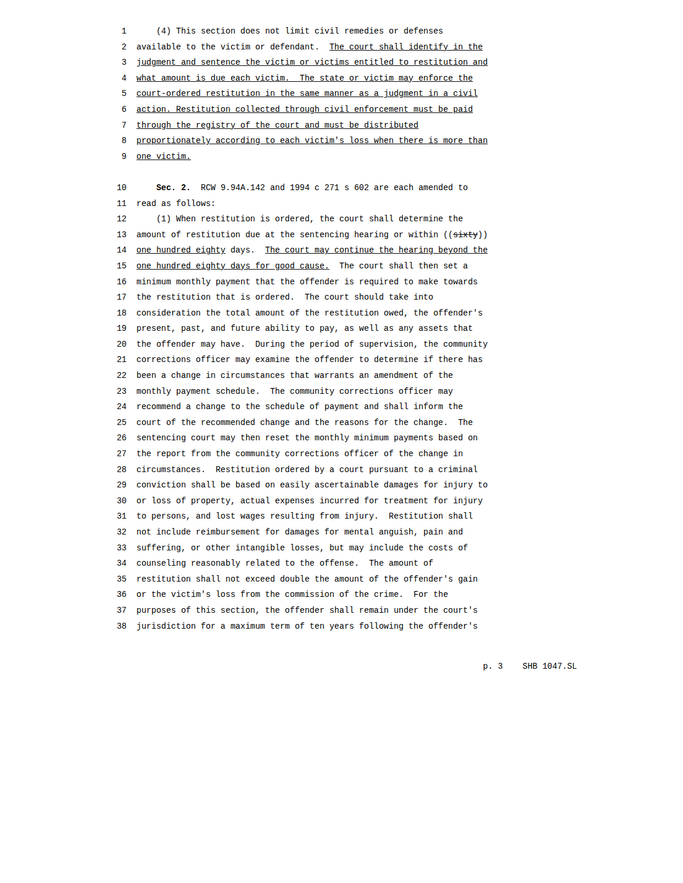1 (4) This section does not limit civil remedies or defenses
2 available to the victim or defendant. The court shall identify in the
3 judgment and sentence the victim or victims entitled to restitution and
4 what amount is due each victim. The state or victim may enforce the
5 court-ordered restitution in the same manner as a judgment in a civil
6 action. Restitution collected through civil enforcement must be paid
7 through the registry of the court and must be distributed
8 proportionately according to each victim's loss when there is more than
9 one victim.
10 Sec. 2. RCW 9.94A.142 and 1994 c 271 s 602 are each amended to
11 read as follows:
12 (1) When restitution is ordered, the court shall determine the
13 amount of restitution due at the sentencing hearing or within ((sixty))
14 one hundred eighty days. The court may continue the hearing beyond the
15 one hundred eighty days for good cause. The court shall then set a
16 minimum monthly payment that the offender is required to make towards
17 the restitution that is ordered. The court should take into
18 consideration the total amount of the restitution owed, the offender's
19 present, past, and future ability to pay, as well as any assets that
20 the offender may have. During the period of supervision, the community
21 corrections officer may examine the offender to determine if there has
22 been a change in circumstances that warrants an amendment of the
23 monthly payment schedule. The community corrections officer may
24 recommend a change to the schedule of payment and shall inform the
25 court of the recommended change and the reasons for the change. The
26 sentencing court may then reset the monthly minimum payments based on
27 the report from the community corrections officer of the change in
28 circumstances. Restitution ordered by a court pursuant to a criminal
29 conviction shall be based on easily ascertainable damages for injury to
30 or loss of property, actual expenses incurred for treatment for injury
31 to persons, and lost wages resulting from injury. Restitution shall
32 not include reimbursement for damages for mental anguish, pain and
33 suffering, or other intangible losses, but may include the costs of
34 counseling reasonably related to the offense. The amount of
35 restitution shall not exceed double the amount of the offender's gain
36 or the victim's loss from the commission of the crime. For the
37 purposes of this section, the offender shall remain under the court's
38 jurisdiction for a maximum term of ten years following the offender's
p. 3 SHB 1047.SL